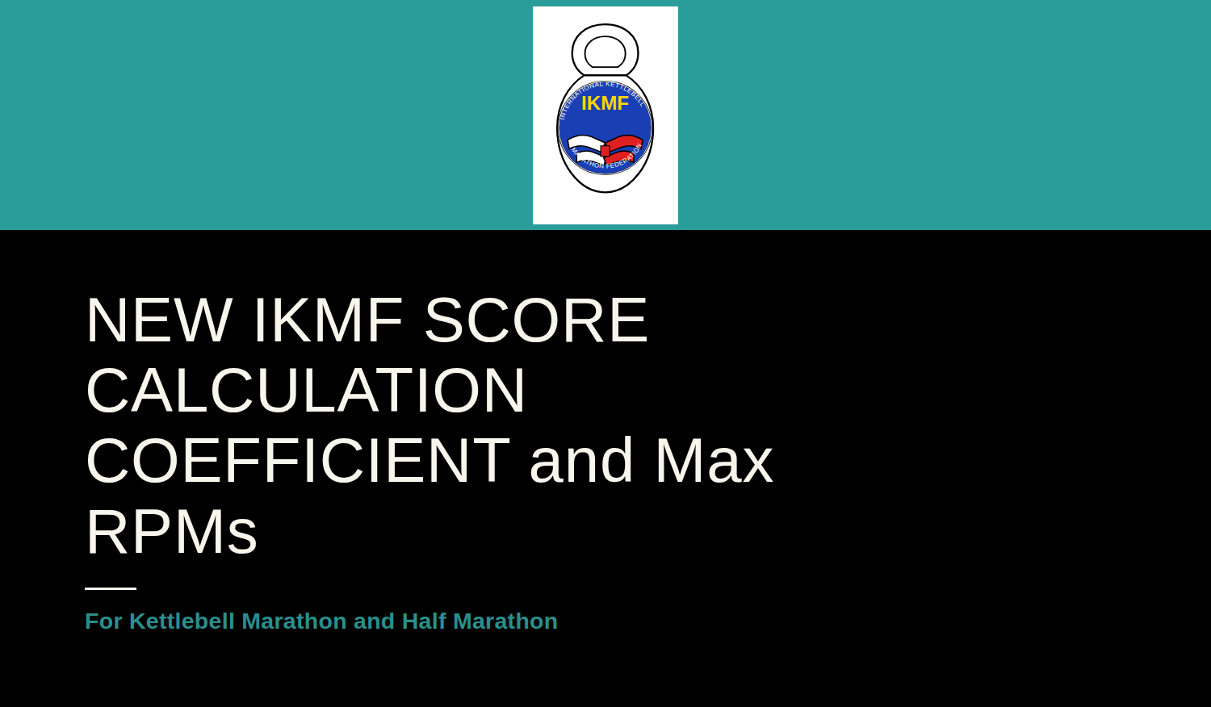IKMF INTERNATIONAL KETTLEBELL MARATHON FEDERATION
New IKMF Score Calculation Coefficient and Max RPMs
For Kettlebell Marathon and Half Marathon